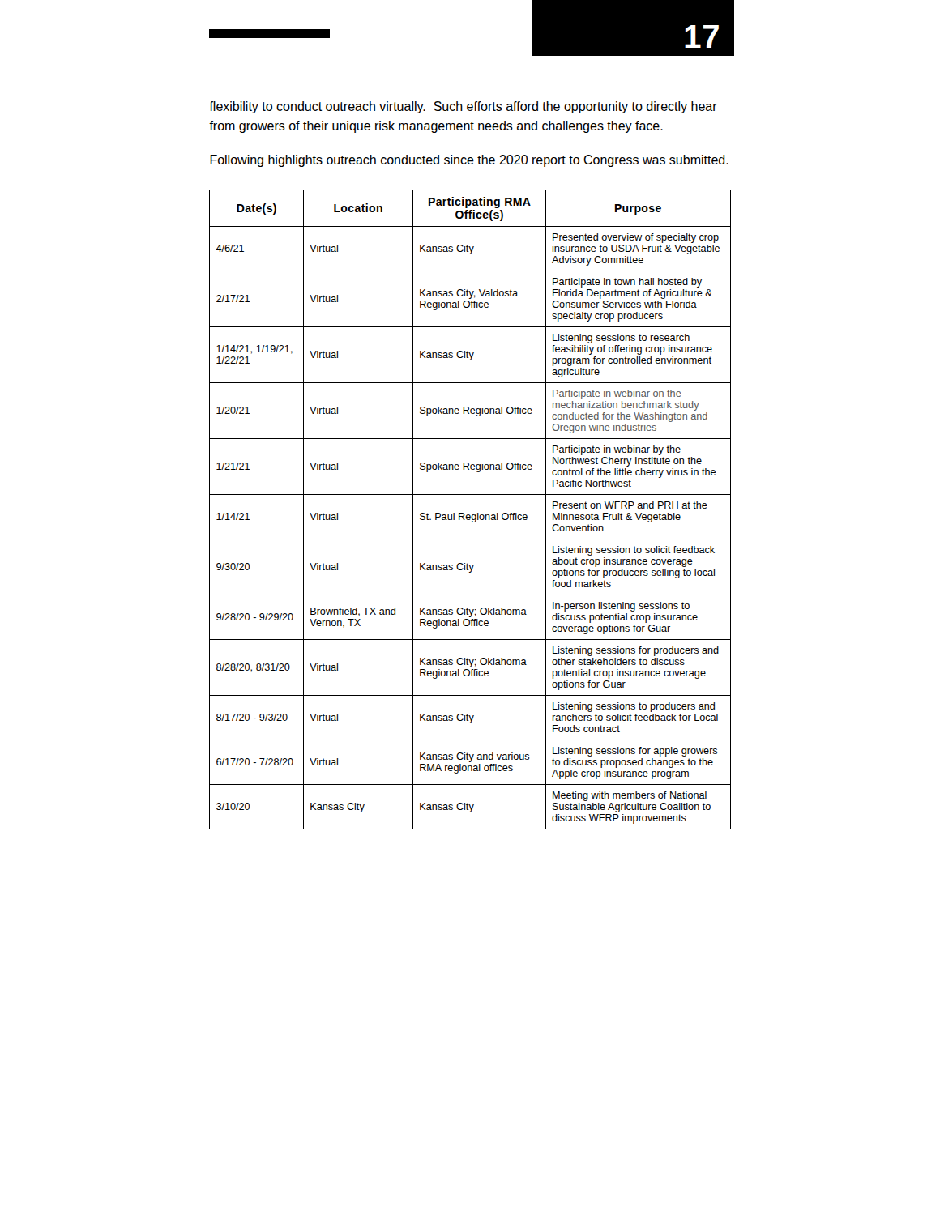17
flexibility to conduct outreach virtually. Such efforts afford the opportunity to directly hear from growers of their unique risk management needs and challenges they face.
Following highlights outreach conducted since the 2020 report to Congress was submitted.
| Date(s) | Location | Participating RMA Office(s) | Purpose |
| --- | --- | --- | --- |
| 4/6/21 | Virtual | Kansas City | Presented overview of specialty crop insurance to USDA Fruit & Vegetable Advisory Committee |
| 2/17/21 | Virtual | Kansas City, Valdosta Regional Office | Participate in town hall hosted by Florida Department of Agriculture & Consumer Services with Florida specialty crop producers |
| 1/14/21, 1/19/21, 1/22/21 | Virtual | Kansas City | Listening sessions to research feasibility of offering crop insurance program for controlled environment agriculture |
| 1/20/21 | Virtual | Spokane Regional Office | Participate in webinar on the mechanization benchmark study conducted for the Washington and Oregon wine industries |
| 1/21/21 | Virtual | Spokane Regional Office | Participate in webinar by the Northwest Cherry Institute on the control of the little cherry virus in the Pacific Northwest |
| 1/14/21 | Virtual | St. Paul Regional Office | Present on WFRP and PRH at the Minnesota Fruit & Vegetable Convention |
| 9/30/20 | Virtual | Kansas City | Listening session to solicit feedback about crop insurance coverage options for producers selling to local food markets |
| 9/28/20 - 9/29/20 | Brownfield, TX and Vernon, TX | Kansas City; Oklahoma Regional Office | In-person listening sessions to discuss potential crop insurance coverage options for Guar |
| 8/28/20, 8/31/20 | Virtual | Kansas City; Oklahoma Regional Office | Listening sessions for producers and other stakeholders to discuss potential crop insurance coverage options for Guar |
| 8/17/20 - 9/3/20 | Virtual | Kansas City | Listening sessions to producers and ranchers to solicit feedback for Local Foods contract |
| 6/17/20 - 7/28/20 | Virtual | Kansas City and various RMA regional offices | Listening sessions for apple growers to discuss proposed changes to the Apple crop insurance program |
| 3/10/20 | Kansas City | Kansas City | Meeting with members of National Sustainable Agriculture Coalition to discuss WFRP improvements |